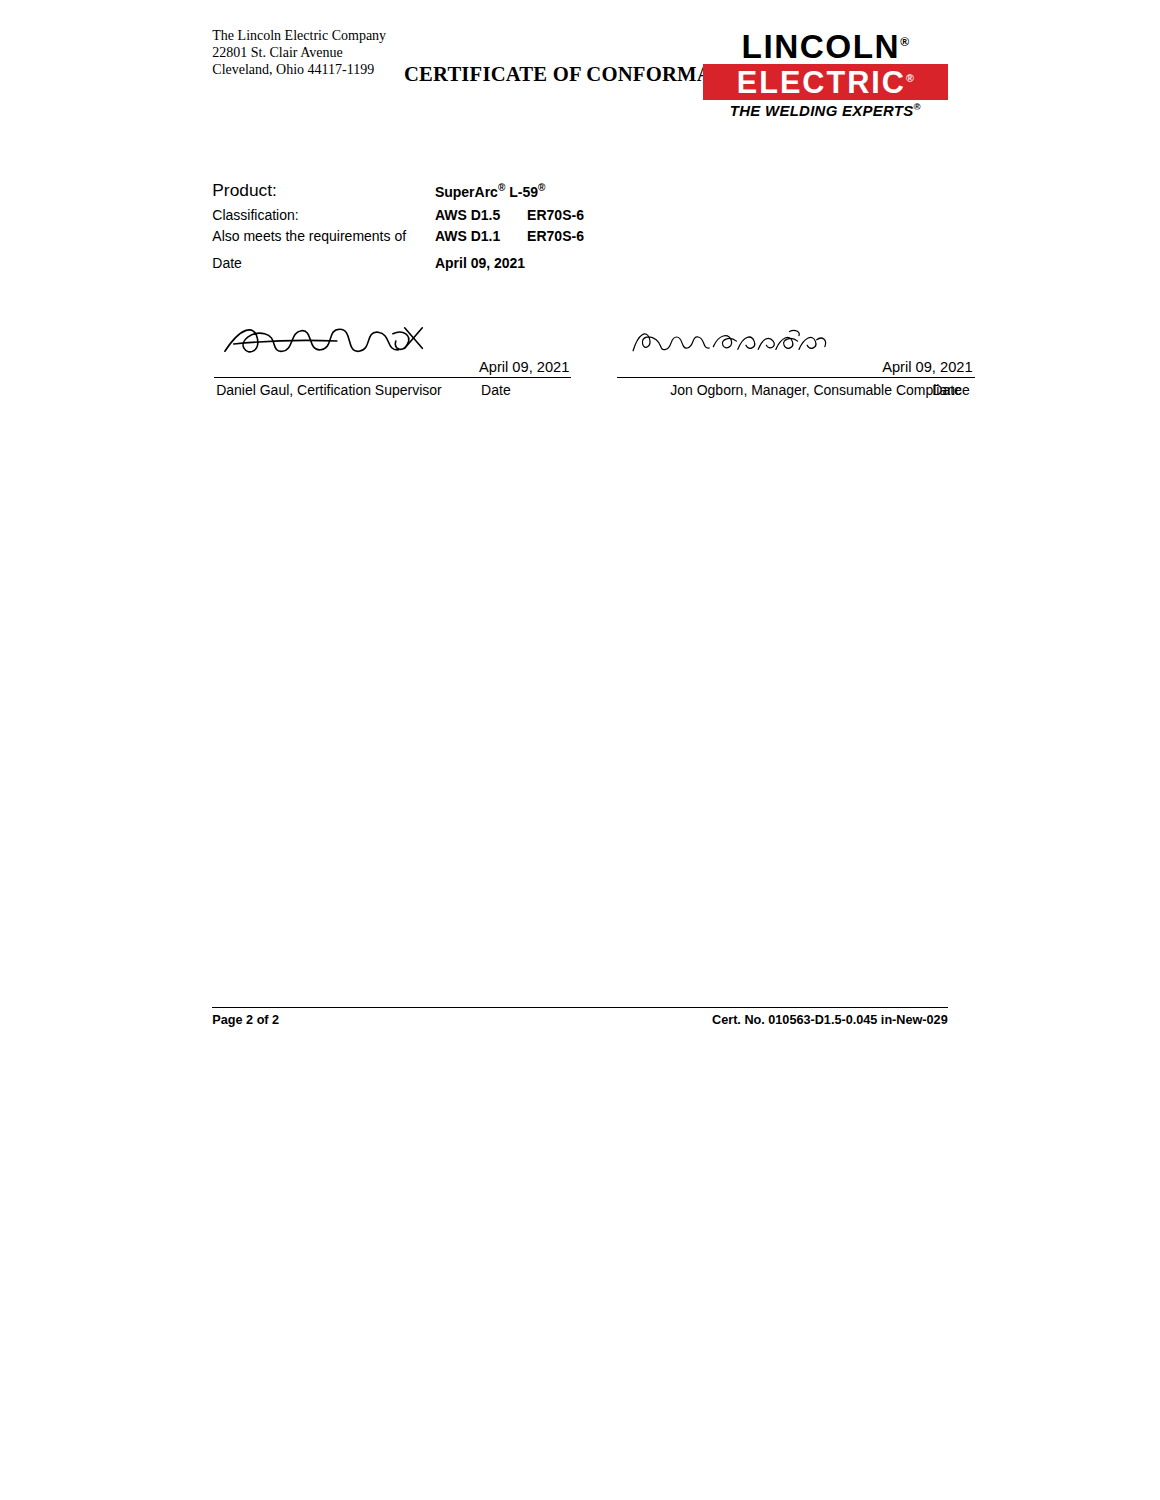The Lincoln Electric Company
22801 St. Clair Avenue
Cleveland, Ohio 44117-1199
CERTIFICATE OF CONFORMANCE
LINCOLN® ELECTRIC®
THE WELDING EXPERTS®
| Product: | SuperArc ® L-59 ® |
| Classification: | AWS D1.5 | ER70S-6 |
| Also meets the requirements of | AWS D1.1 | ER70S-6 |
| Date | April 09, 2021 |
April 09, 2021
Daniel Gaul, Certification Supervisor Date
April 09, 2021
Jon Ogborn, Manager, Consumable Compliance Date
Page 2 of 2 Cert. No. 010563-D1.5-0.045 in-New-029